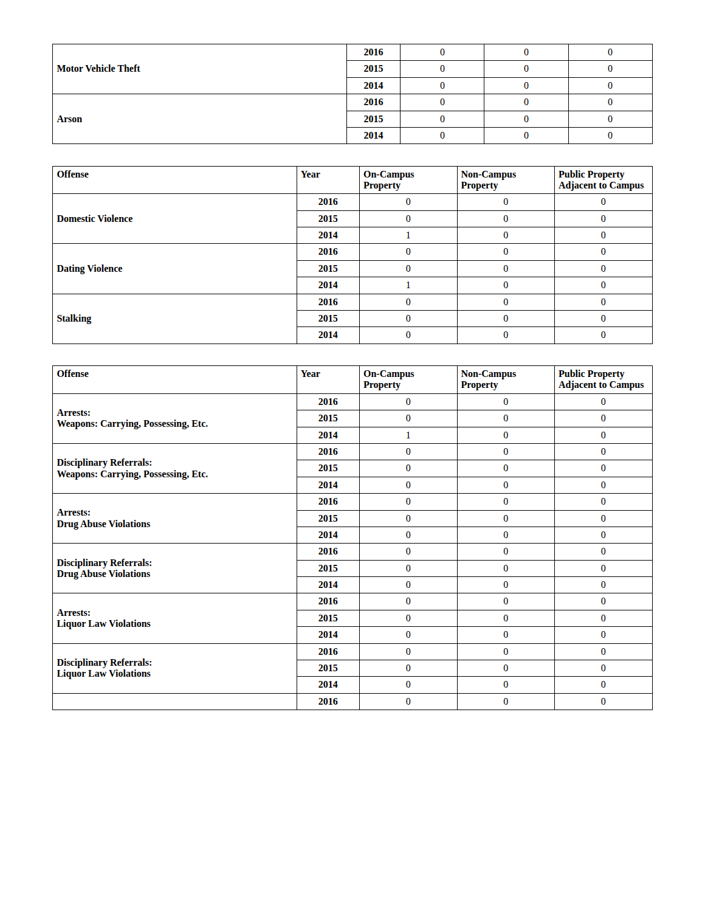| Motor Vehicle Theft | 2016 | 0 | 0 | 0 |
| 2015 | 0 | 0 | 0 |
| 2014 | 0 | 0 | 0 |
| Arson | 2016 | 0 | 0 | 0 |
| 2015 | 0 | 0 | 0 |
| 2014 | 0 | 0 | 0 |
| Offense | Year | On-Campus Property | Non-Campus Property | Public Property Adjacent to Campus |
| --- | --- | --- | --- | --- |
| Domestic Violence | 2016 | 0 | 0 | 0 |
| 2015 | 0 | 0 | 0 |
| 2014 | 1 | 0 | 0 |
| Dating Violence | 2016 | 0 | 0 | 0 |
| 2015 | 0 | 0 | 0 |
| 2014 | 1 | 0 | 0 |
| Stalking | 2016 | 0 | 0 | 0 |
| 2015 | 0 | 0 | 0 |
| 2014 | 0 | 0 | 0 |
| Offense | Year | On-Campus Property | Non-Campus Property | Public Property Adjacent to Campus |
| --- | --- | --- | --- | --- |
| Arrests: Weapons: Carrying, Possessing, Etc. | 2016 | 0 | 0 | 0 |
| 2015 | 0 | 0 | 0 |
| 2014 | 1 | 0 | 0 |
| Disciplinary Referrals: Weapons: Carrying, Possessing, Etc. | 2016 | 0 | 0 | 0 |
| 2015 | 0 | 0 | 0 |
| 2014 | 0 | 0 | 0 |
| Arrests: Drug Abuse Violations | 2016 | 0 | 0 | 0 |
| 2015 | 0 | 0 | 0 |
| 2014 | 0 | 0 | 0 |
| Disciplinary Referrals: Drug Abuse Violations | 2016 | 0 | 0 | 0 |
| 2015 | 0 | 0 | 0 |
| 2014 | 0 | 0 | 0 |
| Arrests: Liquor Law Violations | 2016 | 0 | 0 | 0 |
| 2015 | 0 | 0 | 0 |
| 2014 | 0 | 0 | 0 |
| Disciplinary Referrals: Liquor Law Violations | 2016 | 0 | 0 | 0 |
| 2015 | 0 | 0 | 0 |
| 2014 | 0 | 0 | 0 |
| | 2016 | 0 | 0 | 0 |